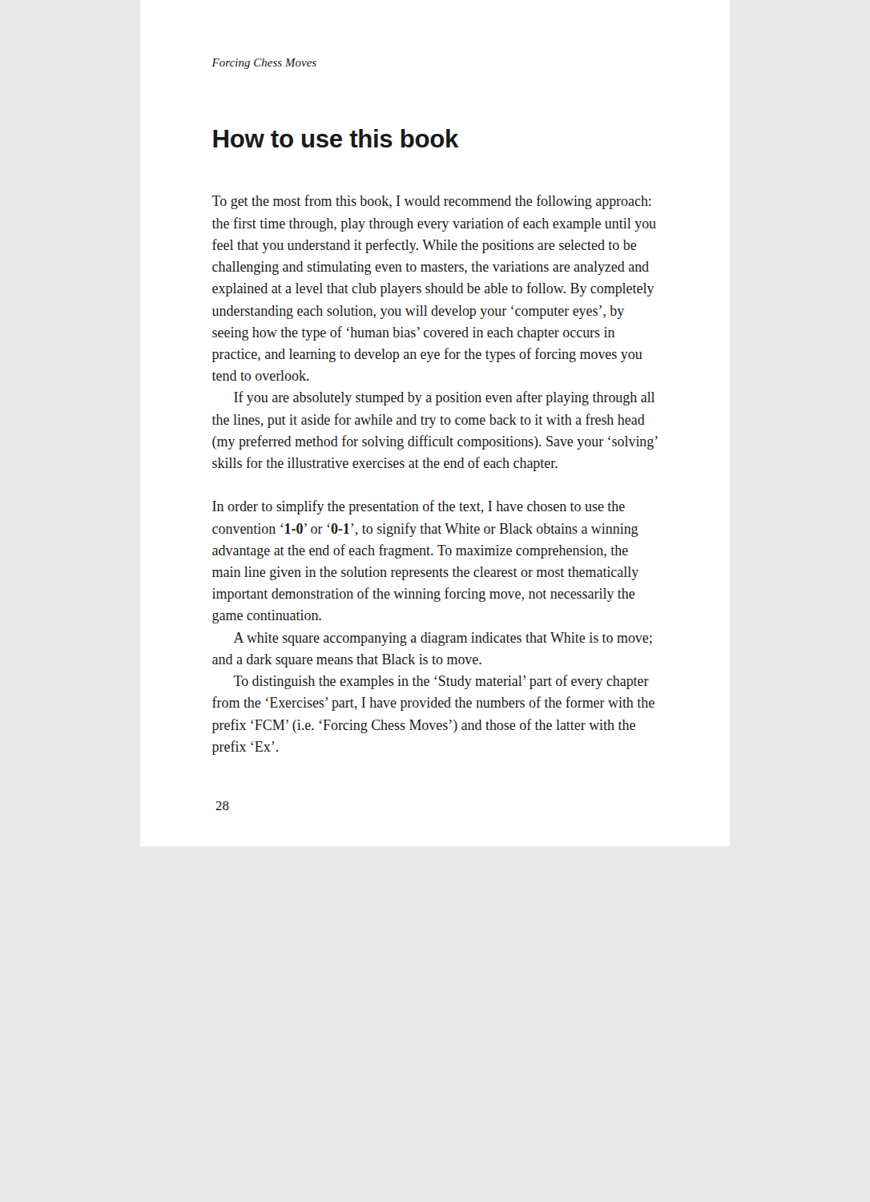Forcing Chess Moves
How to use this book
To get the most from this book, I would recommend the following approach: the first time through, play through every variation of each example until you feel that you understand it perfectly. While the positions are selected to be challenging and stimulating even to masters, the variations are analyzed and explained at a level that club players should be able to follow. By completely understanding each solution, you will develop your ‘computer eyes’, by seeing how the type of ‘human bias’ covered in each chapter occurs in practice, and learning to develop an eye for the types of forcing moves you tend to overlook.
If you are absolutely stumped by a position even after playing through all the lines, put it aside for awhile and try to come back to it with a fresh head (my preferred method for solving difficult compositions). Save your ‘solving’ skills for the illustrative exercises at the end of each chapter.
In order to simplify the presentation of the text, I have chosen to use the convention ‘1-0’ or ‘0-1’, to signify that White or Black obtains a winning advantage at the end of each fragment. To maximize comprehension, the main line given in the solution represents the clearest or most thematically important demonstration of the winning forcing move, not necessarily the game continuation.
A white square accompanying a diagram indicates that White is to move; and a dark square means that Black is to move.
To distinguish the examples in the ‘Study material’ part of every chapter from the ‘Exercises’ part, I have provided the numbers of the former with the prefix ‘FCM’ (i.e. ‘Forcing Chess Moves’) and those of the latter with the prefix ‘Ex’.
28